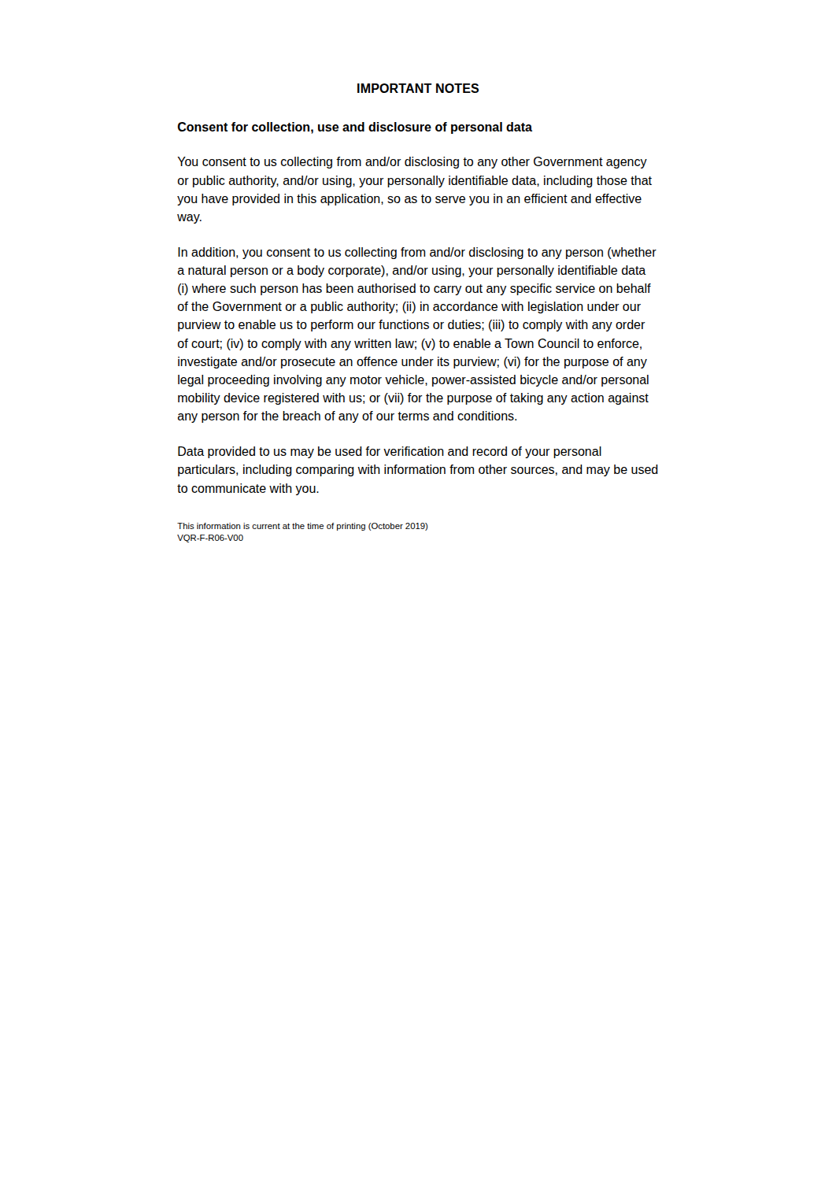IMPORTANT NOTES
Consent for collection, use and disclosure of personal data
You consent to us collecting from and/or disclosing to any other Government agency or public authority, and/or using, your personally identifiable data, including those that you have provided in this application, so as to serve you in an efficient and effective way.
In addition, you consent to us collecting from and/or disclosing to any person (whether a natural person or a body corporate), and/or using, your personally identifiable data (i) where such person has been authorised to carry out any specific service on behalf of the Government or a public authority; (ii) in accordance with legislation under our purview to enable us to perform our functions or duties; (iii) to comply with any order of court; (iv) to comply with any written law; (v) to enable a Town Council to enforce, investigate and/or prosecute an offence under its purview; (vi) for the purpose of any legal proceeding involving any motor vehicle, power-assisted bicycle and/or personal mobility device registered with us; or (vii) for the purpose of taking any action against any person for the breach of any of our terms and conditions.
Data provided to us may be used for verification and record of your personal particulars, including comparing with information from other sources, and may be used to communicate with you.
This information is current at the time of printing (October 2019) VQR-F-R06-V00